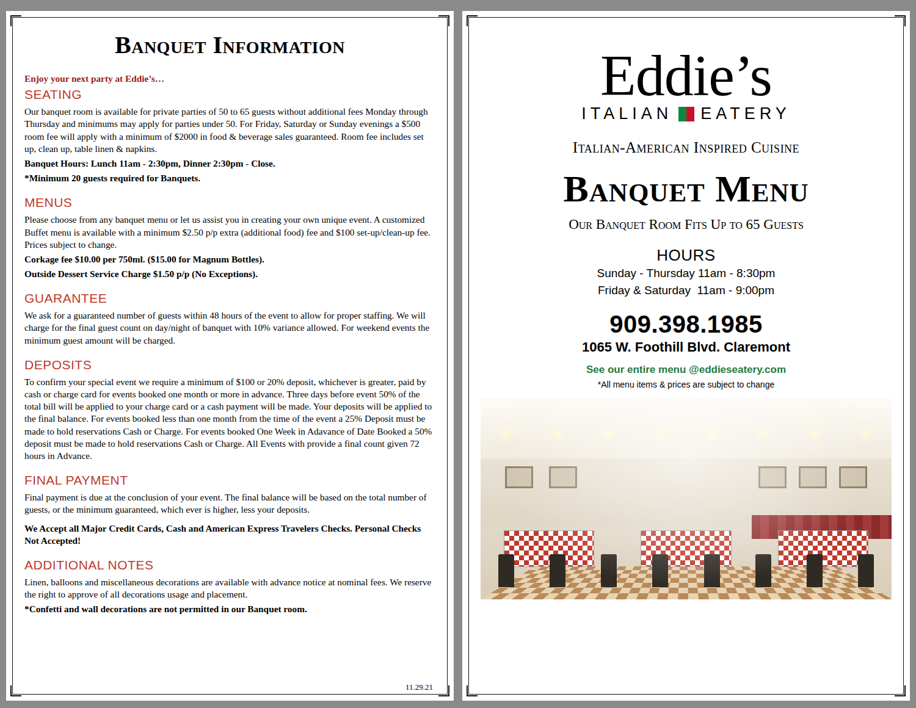Banquet Information
Enjoy your next party at Eddie’s…
SEATING
Our banquet room is available for private parties of 50 to 65 guests without additional fees Monday through Thursday and minimums may apply for parties under 50. For Friday, Saturday or Sunday evenings a $500 room fee will apply with a minimum of $2000 in food & beverage sales guaranteed. Room fee includes set up, clean up, table linen & napkins.
Banquet Hours: Lunch 11am - 2:30pm, Dinner 2:30pm - Close.
*Minimum 20 guests required for Banquets.
MENUS
Please choose from any banquet menu or let us assist you in creating your own unique event. A customized Buffet menu is available with a minimum $2.50 p/p extra (additional food) fee and $100 set-up/clean-up fee. Prices subject to change.
Corkage fee $10.00 per 750ml. ($15.00 for Magnum Bottles).
Outside Dessert Service Charge $1.50 p/p (No Exceptions).
GUARANTEE
We ask for a guaranteed number of guests within 48 hours of the event to allow for proper staffing. We will charge for the final guest count on day/night of banquet with 10% variance allowed. For weekend events the minimum guest amount will be charged.
DEPOSITS
To confirm your special event we require a minimum of $100 or 20% deposit, whichever is greater, paid by cash or charge card for events booked one month or more in advance. Three days before event 50% of the total bill will be applied to your charge card or a cash payment will be made. Your deposits will be applied to the final balance. For events booked less than one month from the time of the event a 25% Deposit must be made to hold reservations Cash or Charge. For events booked One Week in Adavance of Date Booked a 50% deposit must be made to hold reservations Cash or Charge. All Events with provide a final count given 72 hours in Advance.
FINAL PAYMENT
Final payment is due at the conclusion of your event. The final balance will be based on the total number of guests, or the minimum guaranteed, which ever is higher, less your deposits.
We Accept all Major Credit Cards, Cash and American Express Travelers Checks. Personal Checks Not Accepted!
ADDITIONAL NOTES
Linen, balloons and miscellaneous decorations are available with advance notice at nominal fees. We reserve the right to approve of all decorations usage and placement.
*Confetti and wall decorations are not permitted in our Banquet room.
11.29.21
Eddie’s
ITALIAN EATERY
Italian-American Inspired Cuisine
Banquet Menu
Our Banquet Room Fits Up to 65 Guests
HOURS
Sunday - Thursday 11am - 8:30pm
Friday & Saturday 11am - 9:00pm
909.398.1985
1065 W. Foothill Blvd. Claremont
See our entire menu @eddieseatery.com
*All menu items & prices are subject to change